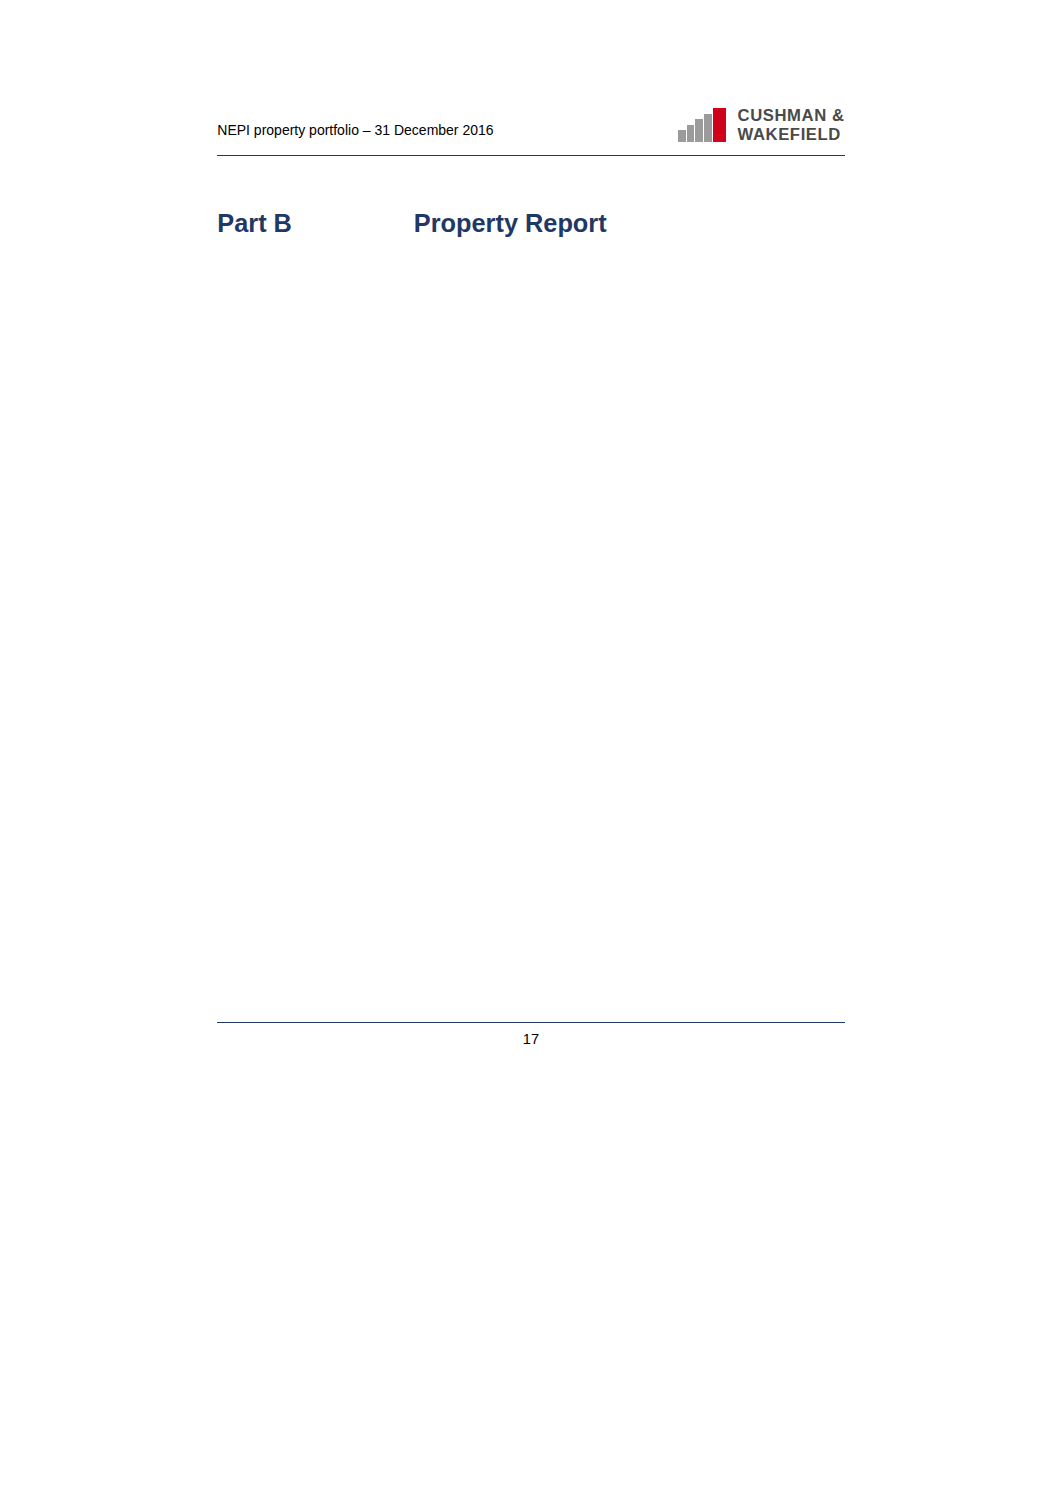NEPI property portfolio – 31 December 2016
Cushman &
Wakefield
Part B Property Report
17